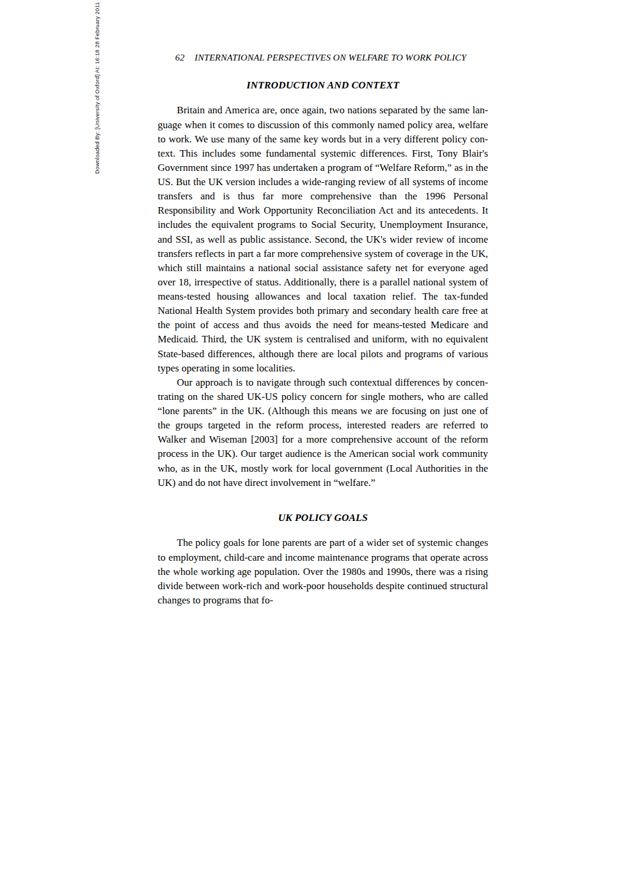Downloaded By: [University of Oxford] At: 16:18 28 February 2011
62 INTERNATIONAL PERSPECTIVES ON WELFARE TO WORK POLICY
INTRODUCTION AND CONTEXT
Britain and America are, once again, two nations separated by the same language when it comes to discussion of this commonly named policy area, welfare to work. We use many of the same key words but in a very different policy context. This includes some fundamental systemic differences. First, Tony Blair's Government since 1997 has undertaken a program of “Welfare Reform,” as in the US. But the UK version includes a wide-ranging review of all systems of income transfers and is thus far more comprehensive than the 1996 Personal Responsibility and Work Opportunity Reconciliation Act and its antecedents. It includes the equivalent programs to Social Security, Unemployment Insurance, and SSI, as well as public assistance. Second, the UK's wider review of income transfers reflects in part a far more comprehensive system of coverage in the UK, which still maintains a national social assistance safety net for everyone aged over 18, irrespective of status. Additionally, there is a parallel national system of means-tested housing allowances and local taxation relief. The tax-funded National Health System provides both primary and secondary health care free at the point of access and thus avoids the need for means-tested Medicare and Medicaid. Third, the UK system is centralised and uniform, with no equivalent State-based differences, although there are local pilots and programs of various types operating in some localities.
Our approach is to navigate through such contextual differences by concentrating on the shared UK-US policy concern for single mothers, who are called “lone parents” in the UK. (Although this means we are focusing on just one of the groups targeted in the reform process, interested readers are referred to Walker and Wiseman [2003] for a more comprehensive account of the reform process in the UK). Our target audience is the American social work community who, as in the UK, mostly work for local government (Local Authorities in the UK) and do not have direct involvement in “welfare.”
UK POLICY GOALS
The policy goals for lone parents are part of a wider set of systemic changes to employment, child-care and income maintenance programs that operate across the whole working age population. Over the 1980s and 1990s, there was a rising divide between work-rich and work-poor households despite continued structural changes to programs that fo-